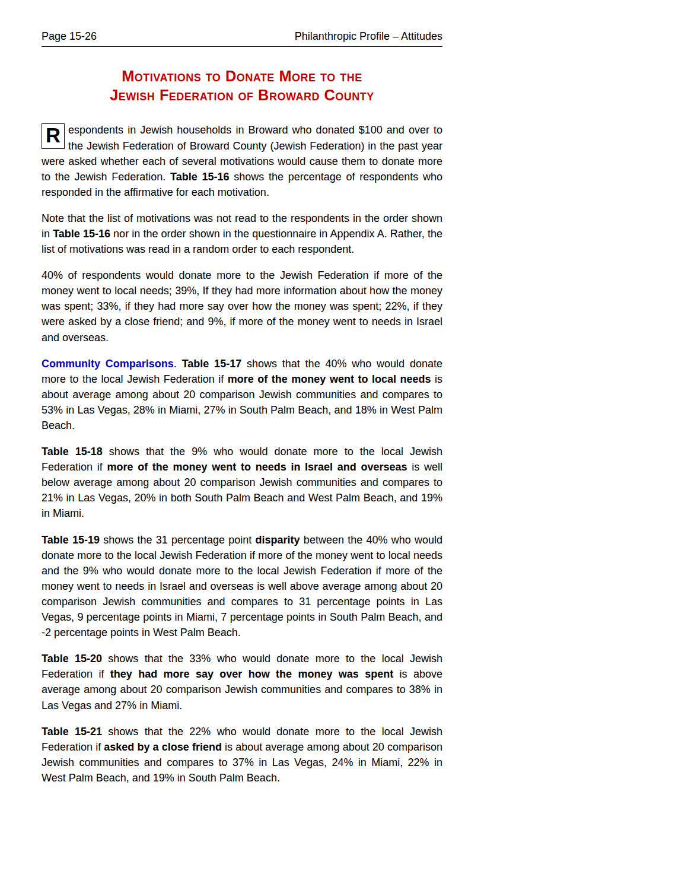Page 15-26
Philanthropic Profile – Attitudes
Motivations to Donate More to the
Jewish Federation of Broward County
Respondents in Jewish households in Broward who donated $100 and over to the Jewish Federation of Broward County (Jewish Federation) in the past year were asked whether each of several motivations would cause them to donate more to the Jewish Federation. Table 15-16 shows the percentage of respondents who responded in the affirmative for each motivation.
Note that the list of motivations was not read to the respondents in the order shown in Table 15-16 nor in the order shown in the questionnaire in Appendix A. Rather, the list of motivations was read in a random order to each respondent.
40% of respondents would donate more to the Jewish Federation if more of the money went to local needs; 39%, If they had more information about how the money was spent; 33%, if they had more say over how the money was spent; 22%, if they were asked by a close friend; and 9%, if more of the money went to needs in Israel and overseas.
Community Comparisons. Table 15-17 shows that the 40% who would donate more to the local Jewish Federation if more of the money went to local needs is about average among about 20 comparison Jewish communities and compares to 53% in Las Vegas, 28% in Miami, 27% in South Palm Beach, and 18% in West Palm Beach.
Table 15-18 shows that the 9% who would donate more to the local Jewish Federation if more of the money went to needs in Israel and overseas is well below average among about 20 comparison Jewish communities and compares to 21% in Las Vegas, 20% in both South Palm Beach and West Palm Beach, and 19% in Miami.
Table 15-19 shows the 31 percentage point disparity between the 40% who would donate more to the local Jewish Federation if more of the money went to local needs and the 9% who would donate more to the local Jewish Federation if more of the money went to needs in Israel and overseas is well above average among about 20 comparison Jewish communities and compares to 31 percentage points in Las Vegas, 9 percentage points in Miami, 7 percentage points in South Palm Beach, and -2 percentage points in West Palm Beach.
Table 15-20 shows that the 33% who would donate more to the local Jewish Federation if they had more say over how the money was spent is above average among about 20 comparison Jewish communities and compares to 38% in Las Vegas and 27% in Miami.
Table 15-21 shows that the 22% who would donate more to the local Jewish Federation if asked by a close friend is about average among about 20 comparison Jewish communities and compares to 37% in Las Vegas, 24% in Miami, 22% in West Palm Beach, and 19% in South Palm Beach.